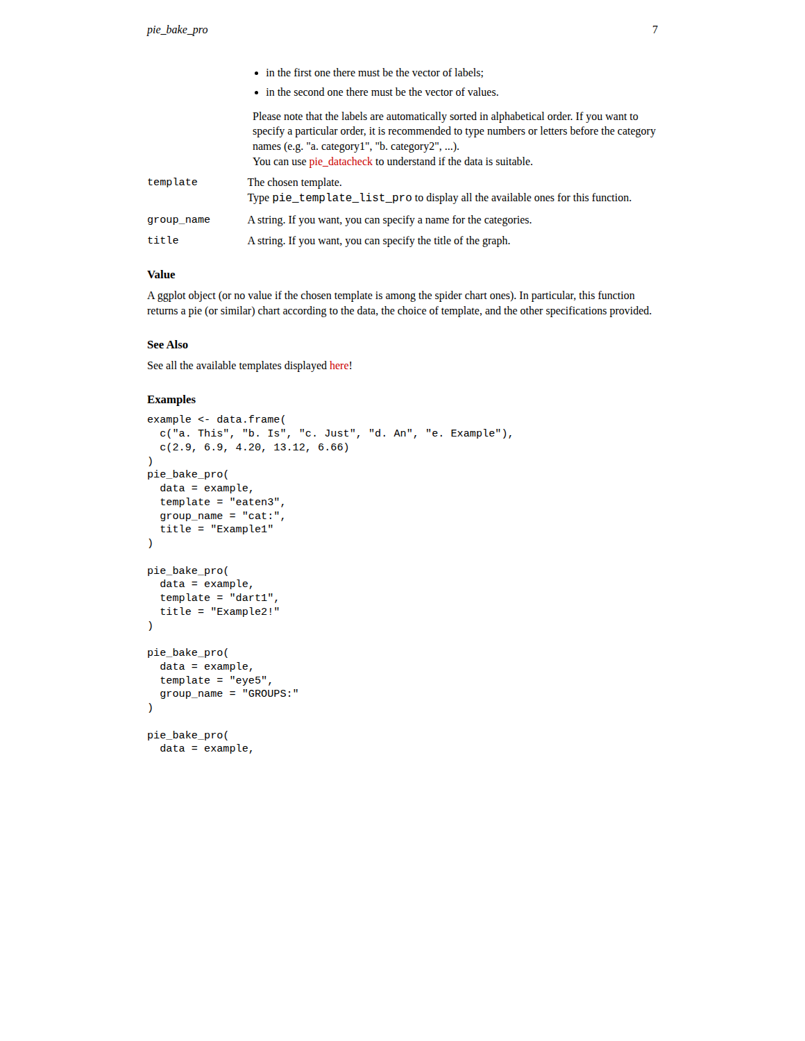pie_bake_pro 7
in the first one there must be the vector of labels;
in the second one there must be the vector of values.
Please note that the labels are automatically sorted in alphabetical order. If you want to specify a particular order, it is recommended to type numbers or letters before the category names (e.g. "a. category1", "b. category2", ...).
You can use pie_datacheck to understand if the data is suitable.
template
The chosen template.
Type pie_template_list_pro to display all the available ones for this function.
group_name
A string. If you want, you can specify a name for the categories.
title
A string. If you want, you can specify the title of the graph.
Value
A ggplot object (or no value if the chosen template is among the spider chart ones). In particular, this function returns a pie (or similar) chart according to the data, the choice of template, and the other specifications provided.
See Also
See all the available templates displayed here!
Examples
example <- data.frame(
  c("a. This", "b. Is", "c. Just", "d. An", "e. Example"),
  c(2.9, 6.9, 4.20, 13.12, 6.66)
)
pie_bake_pro(
  data = example,
  template = "eaten3",
  group_name = "cat:",
  title = "Example1"
)

pie_bake_pro(
  data = example,
  template = "dart1",
  title = "Example2!"
)

pie_bake_pro(
  data = example,
  template = "eye5",
  group_name = "GROUPS:"
)

pie_bake_pro(
  data = example,